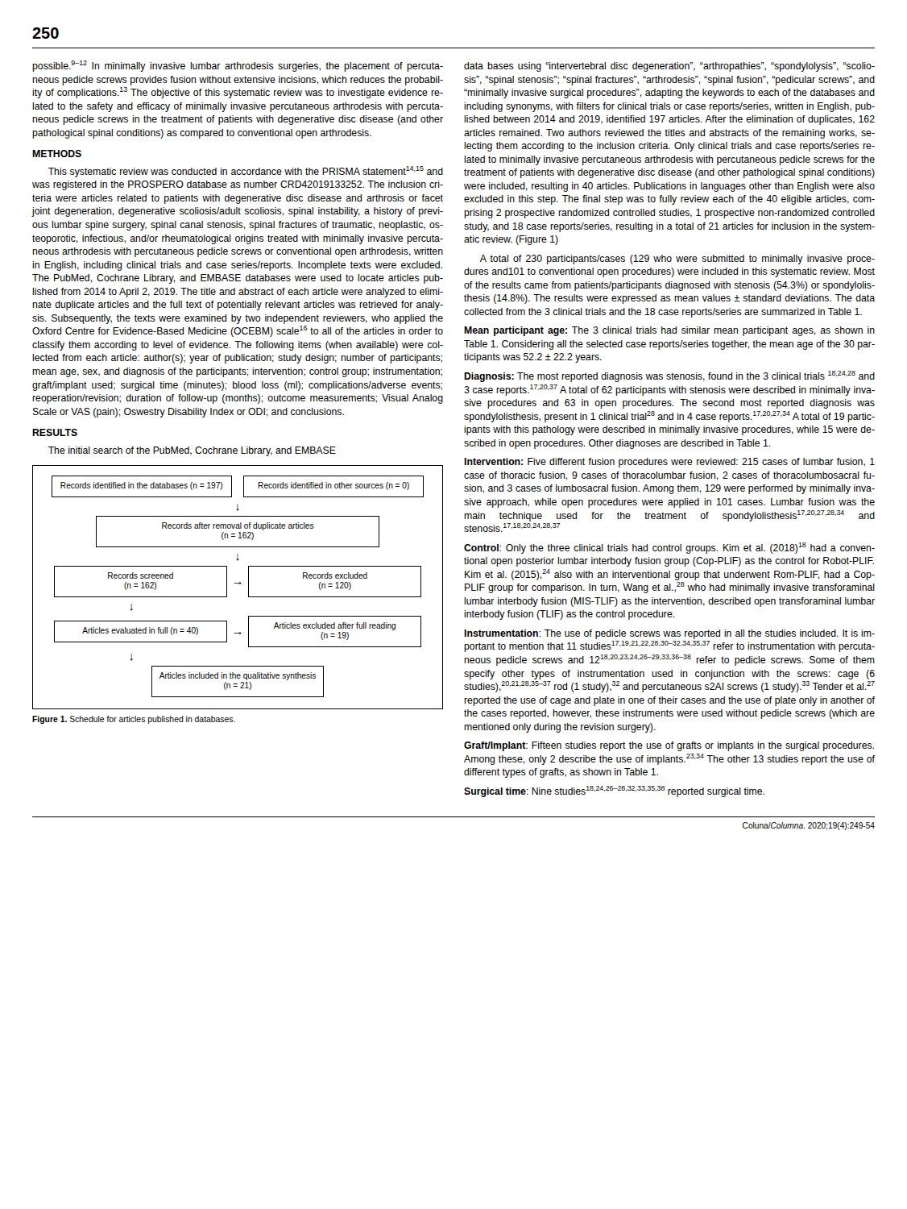250
possible.9–12 In minimally invasive lumbar arthrodesis surgeries, the placement of percutaneous pedicle screws provides fusion without extensive incisions, which reduces the probability of complications.13 The objective of this systematic review was to investigate evidence related to the safety and efficacy of minimally invasive percutaneous arthrodesis with percutaneous pedicle screws in the treatment of patients with degenerative disc disease (and other pathological spinal conditions) as compared to conventional open arthrodesis.
Methods
This systematic review was conducted in accordance with the PRISMA statement14,15 and was registered in the PROSPERO database as number CRD42019133252. The inclusion criteria were articles related to patients with degenerative disc disease and arthrosis or facet joint degeneration, degenerative scoliosis/adult scoliosis, spinal instability, a history of previous lumbar spine surgery, spinal canal stenosis, spinal fractures of traumatic, neoplastic, osteoporotic, infectious, and/or rheumatological origins treated with minimally invasive percutaneous arthrodesis with percutaneous pedicle screws or conventional open arthrodesis, written in English, including clinical trials and case series/reports. Incomplete texts were excluded. The PubMed, Cochrane Library, and EMBASE databases were used to locate articles published from 2014 to April 2, 2019. The title and abstract of each article were analyzed to eliminate duplicate articles and the full text of potentially relevant articles was retrieved for analysis. Subsequently, the texts were examined by two independent reviewers, who applied the Oxford Centre for Evidence-Based Medicine (OCEBM) scale16 to all of the articles in order to classify them according to level of evidence. The following items (when available) were collected from each article: author(s); year of publication; study design; number of participants; mean age, sex, and diagnosis of the participants; intervention; control group; instrumentation; graft/implant used; surgical time (minutes); blood loss (ml); complications/adverse events; reoperation/revision; duration of follow-up (months); outcome measurements; Visual Analog Scale or VAS (pain); Oswestry Disability Index or ODI; and conclusions.
Results
The initial search of the PubMed, Cochrane Library, and EMBASE
Records identified in the databases (n = 197)
Records identified in other sources (n = 0)
↓
Records after removal of duplicate articles
(n = 162)
↓
Records screened
(n = 162)
→
Records excluded
(n = 120)
↓
Articles evaluated in full (n = 40)
→
Articles excluded after full reading
(n = 19)
↓
Articles included in the qualitative synthesis (n = 21)
Figure 1. Schedule for articles published in databases.
data bases using “intervertebral disc degeneration”, “arthropathies”, “spondylolysis”, “scoliosis”, “spinal stenosis”; “spinal fractures”, “arthrodesis”, “spinal fusion”, “pedicular screws”, and “minimally invasive surgical procedures”, adapting the keywords to each of the databases and including synonyms, with filters for clinical trials or case reports/series, written in English, published between 2014 and 2019, identified 197 articles. After the elimination of duplicates, 162 articles remained. Two authors reviewed the titles and abstracts of the remaining works, selecting them according to the inclusion criteria. Only clinical trials and case reports/series related to minimally invasive percutaneous arthrodesis with percutaneous pedicle screws for the treatment of patients with degenerative disc disease (and other pathological spinal conditions) were included, resulting in 40 articles. Publications in languages other than English were also excluded in this step. The final step was to fully review each of the 40 eligible articles, comprising 2 prospective randomized controlled studies, 1 prospective non-randomized controlled study, and 18 case reports/series, resulting in a total of 21 articles for inclusion in the systematic review. (Figure 1)
A total of 230 participants/cases (129 who were submitted to minimally invasive procedures and101 to conventional open procedures) were included in this systematic review. Most of the results came from patients/participants diagnosed with stenosis (54.3%) or spondylolisthesis (14.8%). The results were expressed as mean values ± standard deviations. The data collected from the 3 clinical trials and the 18 case reports/series are summarized in Table 1.
Mean participant age: The 3 clinical trials had similar mean participant ages, as shown in Table 1. Considering all the selected case reports/series together, the mean age of the 30 participants was 52.2 ± 22.2 years.
Diagnosis: The most reported diagnosis was stenosis, found in the 3 clinical trials 18,24,28 and 3 case reports.17,20,37 A total of 62 participants with stenosis were described in minimally invasive procedures and 63 in open procedures. The second most reported diagnosis was spondylolisthesis, present in 1 clinical trial28 and in 4 case reports.17,20,27,34 A total of 19 participants with this pathology were described in minimally invasive procedures, while 15 were described in open procedures. Other diagnoses are described in Table 1.
Intervention: Five different fusion procedures were reviewed: 215 cases of lumbar fusion, 1 case of thoracic fusion, 9 cases of thoracolumbar fusion, 2 cases of thoracolumbosacral fusion, and 3 cases of lumbosacral fusion. Among them, 129 were performed by minimally invasive approach, while open procedures were applied in 101 cases. Lumbar fusion was the main technique used for the treatment of spondylolisthesis17,20,27,28,34 and stenosis.17,18,20,24,28,37
Control: Only the three clinical trials had control groups. Kim et al. (2018)18 had a conventional open posterior lumbar interbody fusion group (Cop-PLIF) as the control for Robot-PLIF. Kim et al. (2015),24 also with an interventional group that underwent Rom-PLIF, had a Cop-PLIF group for comparison. In turn, Wang et al.,28 who had minimally invasive transforaminal lumbar interbody fusion (MIS-TLIF) as the intervention, described open transforaminal lumbar interbody fusion (TLIF) as the control procedure.
Instrumentation: The use of pedicle screws was reported in all the studies included. It is important to mention that 11 studies17,19,21,22,28,30–32,34,35,37 refer to instrumentation with percutaneous pedicle screws and 1218,20,23,24,26–29,33,36–38 refer to pedicle screws. Some of them specify other types of instrumentation used in conjunction with the screws: cage (6 studies),20,21,28,35–37 rod (1 study),32 and percutaneous s2AI screws (1 study).33 Tender et al.27 reported the use of cage and plate in one of their cases and the use of plate only in another of the cases reported, however, these instruments were used without pedicle screws (which are mentioned only during the revision surgery).
Graft/Implant: Fifteen studies report the use of grafts or implants in the surgical procedures. Among these, only 2 describe the use of implants.23,34 The other 13 studies report the use of different types of grafts, as shown in Table 1.
Surgical time: Nine studies18,24,26–28,32,33,35,38 reported surgical time.
Coluna/Columna. 2020;19(4):249-54